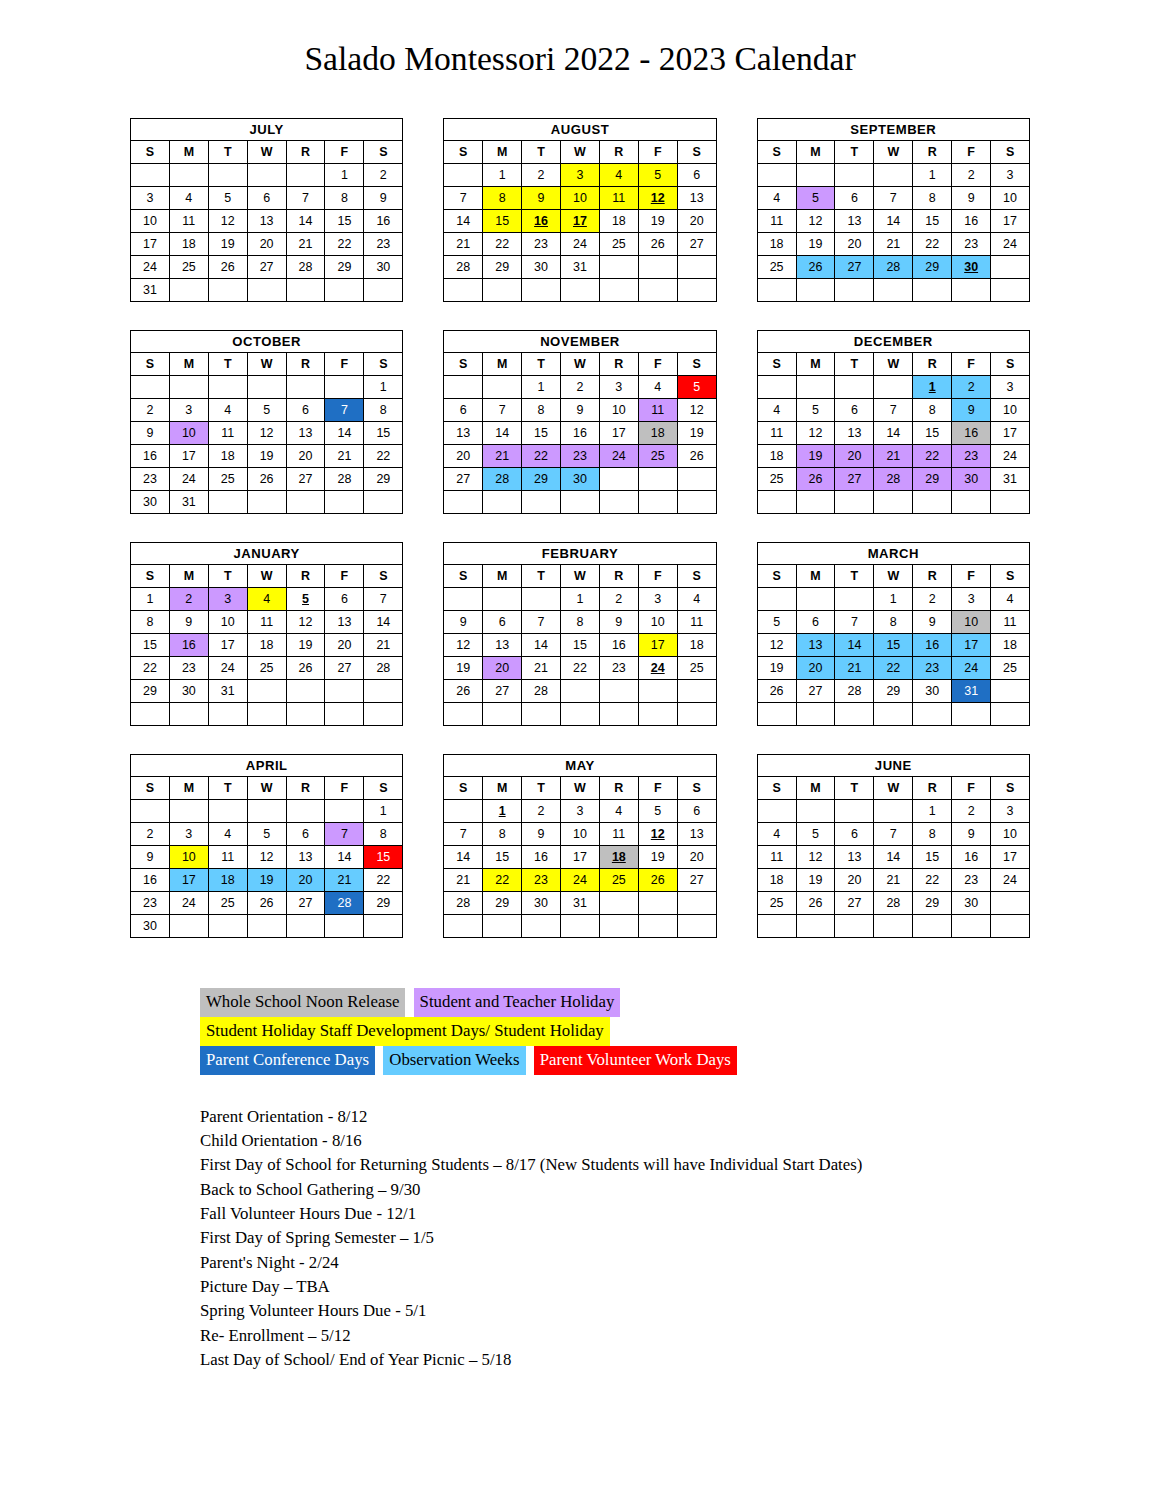Salado Montessori 2022 - 2023 Calendar
JULY
| S | M | T | W | R | F | S |
| --- | --- | --- | --- | --- | --- | --- |
| | | | | | 1 | 2 |
| 3 | 4 | 5 | 6 | 7 | 8 | 9 |
| 10 | 11 | 12 | 13 | 14 | 15 | 16 |
| 17 | 18 | 19 | 20 | 21 | 22 | 23 |
| 24 | 25 | 26 | 27 | 28 | 29 | 30 |
| 31 | | | | | | |
AUGUST
| S | M | T | W | R | F | S |
| --- | --- | --- | --- | --- | --- | --- |
| | 1 | 2 | 3 | 4 | 5 | 6 |
| 7 | 8 | 9 | 10 | 11 | 12 | 13 |
| 14 | 15 | 16 | 17 | 18 | 19 | 20 |
| 21 | 22 | 23 | 24 | 25 | 26 | 27 |
| 28 | 29 | 30 | 31 | | | |
SEPTEMBER
| S | M | T | W | R | F | S |
| --- | --- | --- | --- | --- | --- | --- |
| | | | | 1 | 2 | 3 |
| 4 | 5 | 6 | 7 | 8 | 9 | 10 |
| 11 | 12 | 13 | 14 | 15 | 16 | 17 |
| 18 | 19 | 20 | 21 | 22 | 23 | 24 |
| 25 | 26 | 27 | 28 | 29 | 30 | |
OCTOBER
| S | M | T | W | R | F | S |
| --- | --- | --- | --- | --- | --- | --- |
| | | | | | | 1 |
| 2 | 3 | 4 | 5 | 6 | 7 | 8 |
| 9 | 10 | 11 | 12 | 13 | 14 | 15 |
| 16 | 17 | 18 | 19 | 20 | 21 | 22 |
| 23 | 24 | 25 | 26 | 27 | 28 | 29 |
| 30 | 31 | | | | | |
NOVEMBER
| S | M | T | W | R | F | S |
| --- | --- | --- | --- | --- | --- | --- |
| | | 1 | 2 | 3 | 4 | 5 |
| 6 | 7 | 8 | 9 | 10 | 11 | 12 |
| 13 | 14 | 15 | 16 | 17 | 18 | 19 |
| 20 | 21 | 22 | 23 | 24 | 25 | 26 |
| 27 | 28 | 29 | 30 | | | |
DECEMBER
| S | M | T | W | R | F | S |
| --- | --- | --- | --- | --- | --- | --- |
| | | | | 1 | 2 | 3 |
| 4 | 5 | 6 | 7 | 8 | 9 | 10 |
| 11 | 12 | 13 | 14 | 15 | 16 | 17 |
| 18 | 19 | 20 | 21 | 22 | 23 | 24 |
| 25 | 26 | 27 | 28 | 29 | 30 | 31 |
JANUARY
| S | M | T | W | R | F | S |
| --- | --- | --- | --- | --- | --- | --- |
| 1 | 2 | 3 | 4 | 5 | 6 | 7 |
| 8 | 9 | 10 | 11 | 12 | 13 | 14 |
| 15 | 16 | 17 | 18 | 19 | 20 | 21 |
| 22 | 23 | 24 | 25 | 26 | 27 | 28 |
| 29 | 30 | 31 | | | | |
FEBRUARY
| S | M | T | W | R | F | S |
| --- | --- | --- | --- | --- | --- | --- |
| | | | 1 | 2 | 3 | 4 |
| 9 | 6 | 7 | 8 | 9 | 10 | 11 |
| 12 | 13 | 14 | 15 | 16 | 17 | 18 |
| 19 | 20 | 21 | 22 | 23 | 24 | 25 |
| 26 | 27 | 28 | | | | |
MARCH
| S | M | T | W | R | F | S |
| --- | --- | --- | --- | --- | --- | --- |
| | | | 1 | 2 | 3 | 4 |
| 5 | 6 | 7 | 8 | 9 | 10 | 11 |
| 12 | 13 | 14 | 15 | 16 | 17 | 18 |
| 19 | 20 | 21 | 22 | 23 | 24 | 25 |
| 26 | 27 | 28 | 29 | 30 | 31 | |
APRIL
| S | M | T | W | R | F | S |
| --- | --- | --- | --- | --- | --- | --- |
| | | | | | | 1 |
| 2 | 3 | 4 | 5 | 6 | 7 | 8 |
| 9 | 10 | 11 | 12 | 13 | 14 | 15 |
| 16 | 17 | 18 | 19 | 20 | 21 | 22 |
| 23 | 24 | 25 | 26 | 27 | 28 | 29 |
| 30 | | | | | | |
MAY
| S | M | T | W | R | F | S |
| --- | --- | --- | --- | --- | --- | --- |
| | 1 | 2 | 3 | 4 | 5 | 6 |
| 7 | 8 | 9 | 10 | 11 | 12 | 13 |
| 14 | 15 | 16 | 17 | 18 | 19 | 20 |
| 21 | 22 | 23 | 24 | 25 | 26 | 27 |
| 28 | 29 | 30 | 31 | | | |
JUNE
| S | M | T | W | R | F | S |
| --- | --- | --- | --- | --- | --- | --- |
| | | | | 1 | 2 | 3 |
| 4 | 5 | 6 | 7 | 8 | 9 | 10 |
| 11 | 12 | 13 | 14 | 15 | 16 | 17 |
| 18 | 19 | 20 | 21 | 22 | 23 | 24 |
| 25 | 26 | 27 | 28 | 29 | 30 | |
Whole School Noon Release Student and Teacher Holiday
Student Holiday Staff Development Days/ Student Holiday
Parent Conference Days Observation Weeks Parent Volunteer Work Days
Parent Orientation - 8/12
Child Orientation - 8/16
First Day of School for Returning Students – 8/17 (New Students will have Individual Start Dates)
Back to School Gathering – 9/30
Fall Volunteer Hours Due - 12/1
First Day of Spring Semester – 1/5
Parent's Night - 2/24
Picture Day – TBA
Spring Volunteer Hours Due - 5/1
Re- Enrollment – 5/12
Last Day of School/ End of Year Picnic – 5/18